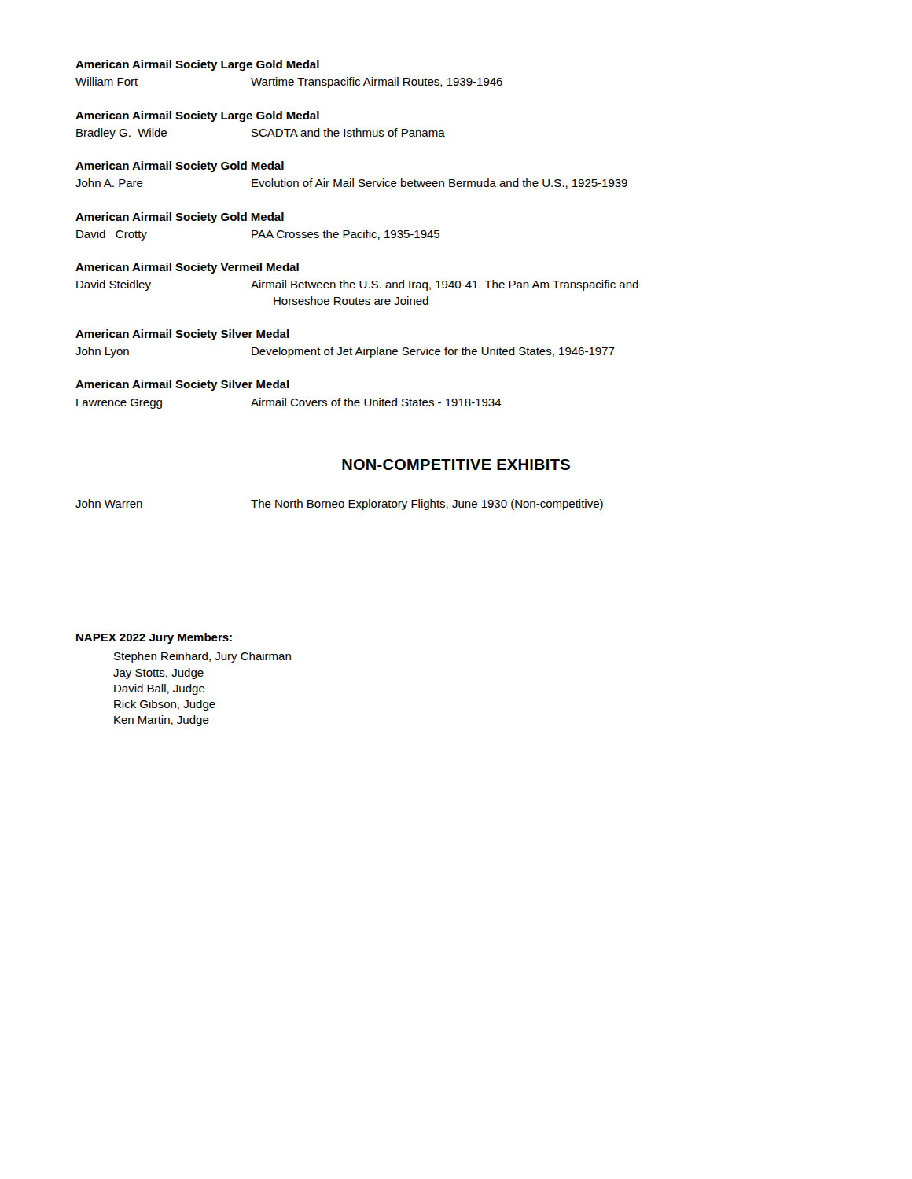American Airmail Society Large Gold Medal
William Fort
Wartime Transpacific Airmail Routes, 1939-1946
American Airmail Society Large Gold Medal
Bradley G. Wilde
SCADTA and the Isthmus of Panama
American Airmail Society Gold Medal
John A. Pare
Evolution of Air Mail Service between Bermuda and the U.S., 1925-1939
American Airmail Society Gold Medal
David Crotty
PAA Crosses the Pacific, 1935-1945
American Airmail Society Vermeil Medal
David Steidley
Airmail Between the U.S. and Iraq, 1940-41. The Pan Am Transpacific and Horseshoe Routes are Joined
American Airmail Society Silver Medal
John Lyon
Development of Jet Airplane Service for the United States, 1946-1977
American Airmail Society Silver Medal
Lawrence Gregg
Airmail Covers of the United States - 1918-1934
NON-COMPETITIVE EXHIBITS
John Warren
The North Borneo Exploratory Flights, June 1930 (Non-competitive)
NAPEX 2022 Jury Members:
Stephen Reinhard, Jury Chairman
Jay Stotts, Judge
David Ball, Judge
Rick Gibson, Judge
Ken Martin, Judge